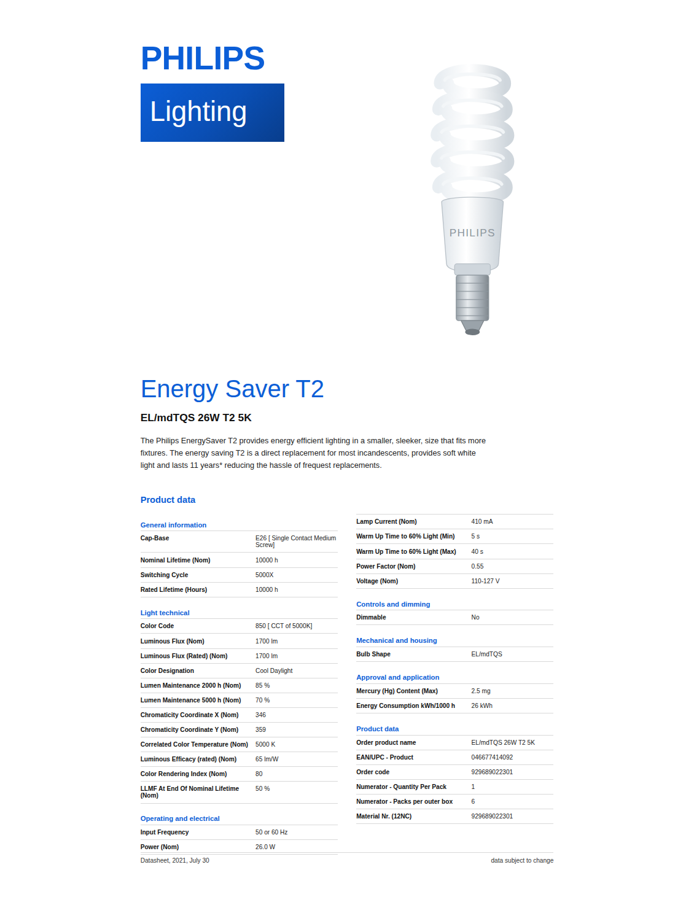PHILIPS
Lighting
PHILIPS
Energy Saver T2
EL/mdTQS 26W T2 5K
The Philips EnergySaver T2 provides energy efficient lighting in a smaller, sleeker, size that fits more fixtures. The energy saving T2 is a direct replacement for most incandescents, provides soft white light and lasts 11 years* reducing the hassle of frequest replacements.
Product data
General information
| Cap-Base | E26 [ Single Contact Medium Screw] |
| Nominal Lifetime (Nom) | 10000 h |
| Switching Cycle | 5000X |
| Rated Lifetime (Hours) | 10000 h |
Light technical
| Color Code | 850 [ CCT of 5000K] |
| Luminous Flux (Nom) | 1700 lm |
| Luminous Flux (Rated) (Nom) | 1700 lm |
| Color Designation | Cool Daylight |
| Lumen Maintenance 2000 h (Nom) | 85 % |
| Lumen Maintenance 5000 h (Nom) | 70 % |
| Chromaticity Coordinate X (Nom) | 346 |
| Chromaticity Coordinate Y (Nom) | 359 |
| Correlated Color Temperature (Nom) | 5000 K |
| Luminous Efficacy (rated) (Nom) | 65 lm/W |
| Color Rendering Index (Nom) | 80 |
| LLMF At End Of Nominal Lifetime (Nom) | 50 % |
Operating and electrical
| Input Frequency | 50 or 60 Hz |
| Power (Nom) | 26.0 W |
| Lamp Current (Nom) | 410 mA |
| Warm Up Time to 60% Light (Min) | 5 s |
| Warm Up Time to 60% Light (Max) | 40 s |
| Power Factor (Nom) | 0.55 |
| Voltage (Nom) | 110-127 V |
Controls and dimming
| Dimmable | No |
Mechanical and housing
| Bulb Shape | EL/mdTQS |
Approval and application
| Mercury (Hg) Content (Max) | 2.5 mg |
| Energy Consumption kWh/1000 h | 26 kWh |
Product data
| Order product name | EL/mdTQS 26W T2 5K |
| EAN/UPC - Product | 046677414092 |
| Order code | 929689022301 |
| Numerator - Quantity Per Pack | 1 |
| Numerator - Packs per outer box | 6 |
| Material Nr. (12NC) | 929689022301 |
Datasheet, 2021, July 30
data subject to change